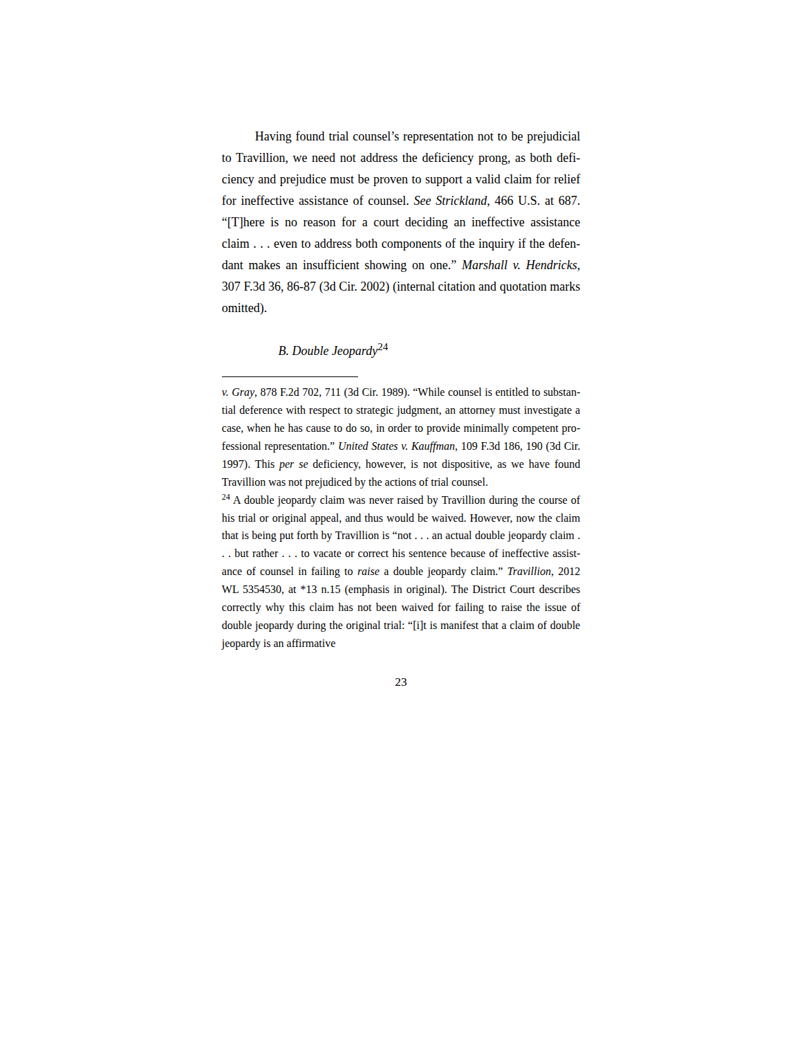Having found trial counsel’s representation not to be prejudicial to Travillion, we need not address the deficiency prong, as both deficiency and prejudice must be proven to support a valid claim for relief for ineffective assistance of counsel. See Strickland, 466 U.S. at 687. “[T]here is no reason for a court deciding an ineffective assistance claim . . . even to address both components of the inquiry if the defendant makes an insufficient showing on one.” Marshall v. Hendricks, 307 F.3d 36, 86-87 (3d Cir. 2002) (internal citation and quotation marks omitted).
B. Double Jeopardy24
v. Gray, 878 F.2d 702, 711 (3d Cir. 1989). “While counsel is entitled to substantial deference with respect to strategic judgment, an attorney must investigate a case, when he has cause to do so, in order to provide minimally competent professional representation.” United States v. Kauffman, 109 F.3d 186, 190 (3d Cir. 1997). This per se deficiency, however, is not dispositive, as we have found Travillion was not prejudiced by the actions of trial counsel.
24 A double jeopardy claim was never raised by Travillion during the course of his trial or original appeal, and thus would be waived. However, now the claim that is being put forth by Travillion is “not . . . an actual double jeopardy claim . . . but rather . . . to vacate or correct his sentence because of ineffective assistance of counsel in failing to raise a double jeopardy claim.” Travillion, 2012 WL 5354530, at *13 n.15 (emphasis in original). The District Court describes correctly why this claim has not been waived for failing to raise the issue of double jeopardy during the original trial: “[i]t is manifest that a claim of double jeopardy is an affirmative
23